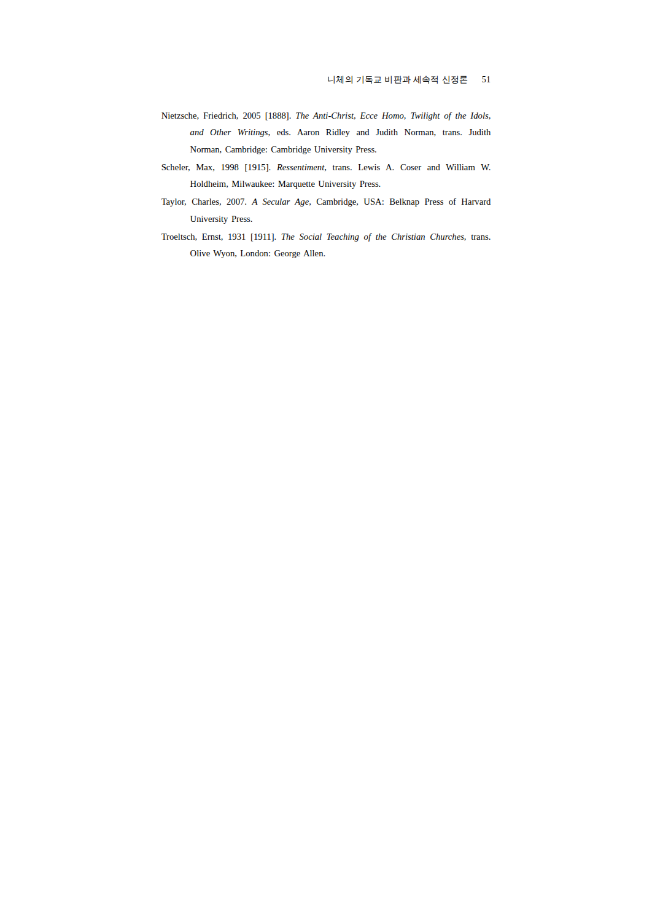니체의 기독교 비판과 세속적 신정론51
Nietzsche, Friedrich, 2005 [1888]. The Anti-Christ, Ecce Homo, Twilight of the Idols, and Other Writings, eds. Aaron Ridley and Judith Norman, trans. Judith Norman, Cambridge: Cambridge University Press.
Scheler, Max, 1998 [1915]. Ressentiment, trans. Lewis A. Coser and William W. Holdheim, Milwaukee: Marquette University Press.
Taylor, Charles, 2007. A Secular Age, Cambridge, USA: Belknap Press of Harvard University Press.
Troeltsch, Ernst, 1931 [1911]. The Social Teaching of the Christian Churches, trans. Olive Wyon, London: George Allen.